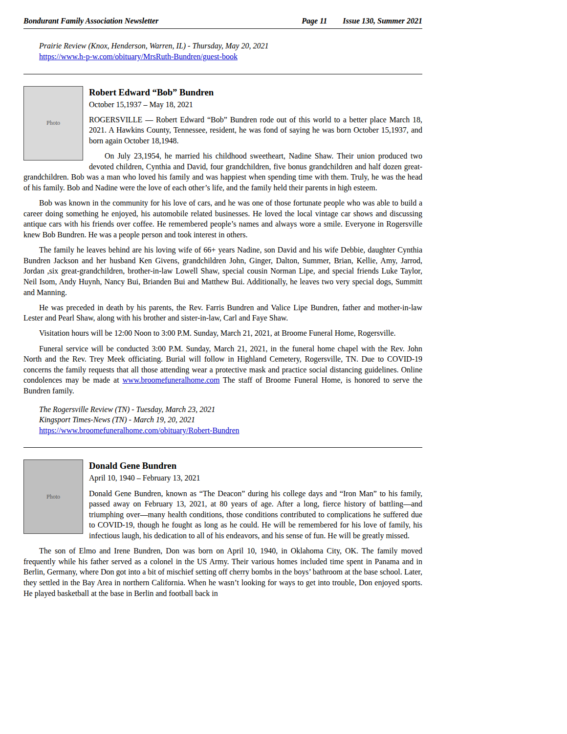Bondurant Family Association Newsletter
Page 11
Issue 130, Summer 2021
Prairie Review (Knox, Henderson, Warren, IL) - Thursday, May 20, 2021
https://www.h-p-w.com/obituary/MrsRuth-Bundren/guest-book
Photo
Robert Edward “Bob” Bundren
October 15,1937 – May 18, 2021
ROGERSVILLE — Robert Edward “Bob” Bundren rode out of this world to a better place March 18, 2021. A Hawkins County, Tennessee, resident, he was fond of saying he was born October 15,1937, and born again October 18,1948.
On July 23,1954, he married his childhood sweetheart, Nadine Shaw. Their union produced two devoted children, Cynthia and David, four grandchildren, five bonus grandchildren and half dozen great-grandchildren. Bob was a man who loved his family and was happiest when spending time with them. Truly, he was the head of his family. Bob and Nadine were the love of each other’s life, and the family held their parents in high esteem.
Bob was known in the community for his love of cars, and he was one of those fortunate people who was able to build a career doing something he enjoyed, his automobile related businesses. He loved the local vintage car shows and discussing antique cars with his friends over coffee. He remembered people’s names and always wore a smile. Everyone in Rogersville knew Bob Bundren. He was a people person and took interest in others.
The family he leaves behind are his loving wife of 66+ years Nadine, son David and his wife Debbie, daughter Cynthia Bundren Jackson and her husband Ken Givens, grandchildren John, Ginger, Dalton, Summer, Brian, Kellie, Amy, Jarrod, Jordan ,six great-grandchildren, brother-in-law Lowell Shaw, special cousin Norman Lipe, and special friends Luke Taylor, Neil Isom, Andy Huynh, Nancy Bui, Brianden Bui and Matthew Bui. Additionally, he leaves two very special dogs, Summitt and Manning.
He was preceded in death by his parents, the Rev. Farris Bundren and Valice Lipe Bundren, father and mother-in-law Lester and Pearl Shaw, along with his brother and sister-in-law, Carl and Faye Shaw.
Visitation hours will be 12:00 Noon to 3:00 P.M. Sunday, March 21, 2021, at Broome Funeral Home, Rogersville.
Funeral service will be conducted 3:00 P.M. Sunday, March 21, 2021, in the funeral home chapel with the Rev. John North and the Rev. Trey Meek officiating. Burial will follow in Highland Cemetery, Rogersville, TN. Due to COVID-19 concerns the family requests that all those attending wear a protective mask and practice social distancing guidelines. Online condolences may be made at www.broomefuneralhome.com The staff of Broome Funeral Home, is honored to serve the Bundren family.
The Rogersville Review (TN) - Tuesday, March 23, 2021
Kingsport Times-News (TN) - March 19, 20, 2021
https://www.broomefuneralhome.com/obituary/Robert-Bundren
Photo
Donald Gene Bundren
April 10, 1940 – February 13, 2021
Donald Gene Bundren, known as “The Deacon” during his college days and “Iron Man” to his family, passed away on February 13, 2021, at 80 years of age. After a long, fierce history of battling—and triumphing over—many health conditions, those conditions contributed to complications he suffered due to COVID-19, though he fought as long as he could. He will be remembered for his love of family, his infectious laugh, his dedication to all of his endeavors, and his sense of fun. He will be greatly missed.
The son of Elmo and Irene Bundren, Don was born on April 10, 1940, in Oklahoma City, OK. The family moved frequently while his father served as a colonel in the US Army. Their various homes included time spent in Panama and in Berlin, Germany, where Don got into a bit of mischief setting off cherry bombs in the boys’ bathroom at the base school. Later, they settled in the Bay Area in northern California. When he wasn’t looking for ways to get into trouble, Don enjoyed sports. He played basketball at the base in Berlin and football back in